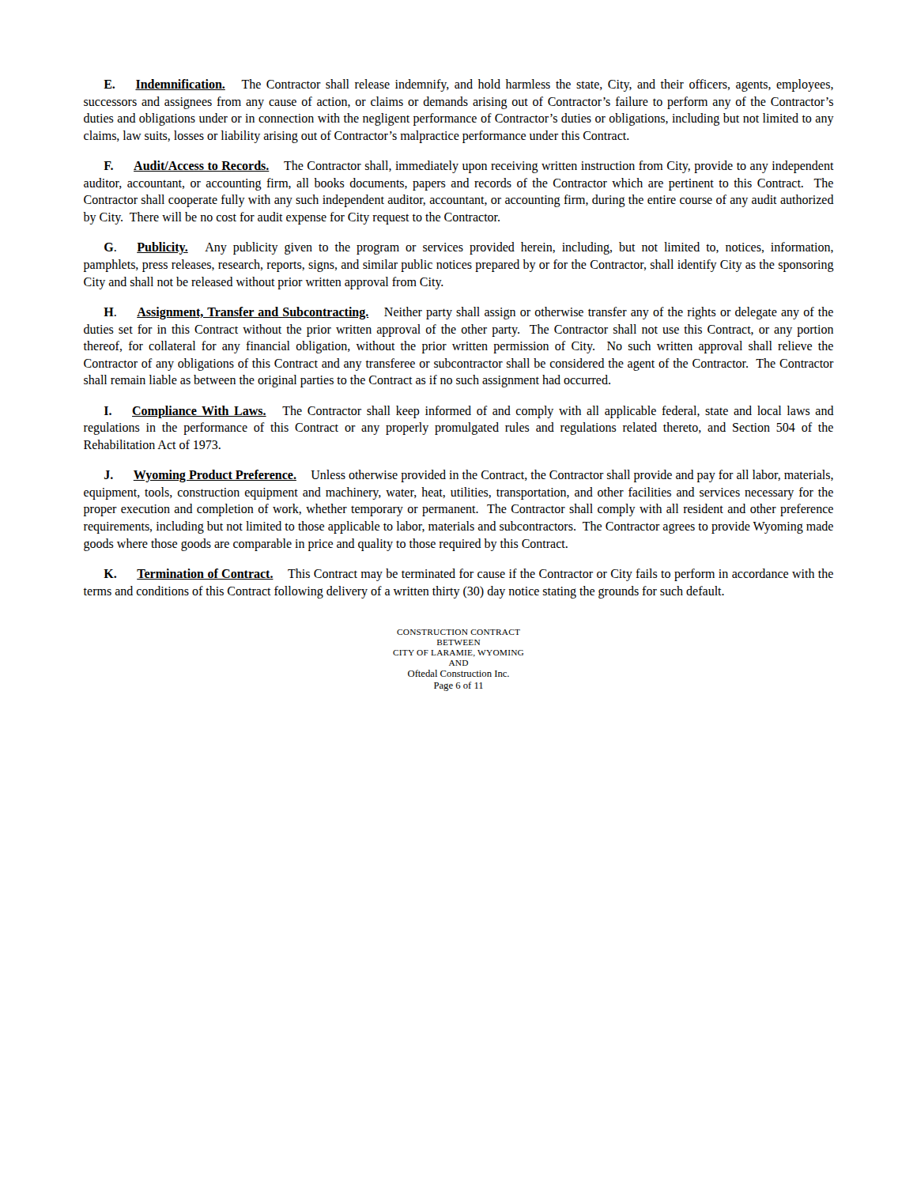E. Indemnification. The Contractor shall release indemnify, and hold harmless the state, City, and their officers, agents, employees, successors and assignees from any cause of action, or claims or demands arising out of Contractor’s failure to perform any of the Contractor’s duties and obligations under or in connection with the negligent performance of Contractor’s duties or obligations, including but not limited to any claims, law suits, losses or liability arising out of Contractor’s malpractice performance under this Contract.
F. Audit/Access to Records. The Contractor shall, immediately upon receiving written instruction from City, provide to any independent auditor, accountant, or accounting firm, all books documents, papers and records of the Contractor which are pertinent to this Contract. The Contractor shall cooperate fully with any such independent auditor, accountant, or accounting firm, during the entire course of any audit authorized by City. There will be no cost for audit expense for City request to the Contractor.
G. Publicity. Any publicity given to the program or services provided herein, including, but not limited to, notices, information, pamphlets, press releases, research, reports, signs, and similar public notices prepared by or for the Contractor, shall identify City as the sponsoring City and shall not be released without prior written approval from City.
H. Assignment, Transfer and Subcontracting. Neither party shall assign or otherwise transfer any of the rights or delegate any of the duties set for in this Contract without the prior written approval of the other party. The Contractor shall not use this Contract, or any portion thereof, for collateral for any financial obligation, without the prior written permission of City. No such written approval shall relieve the Contractor of any obligations of this Contract and any transferee or subcontractor shall be considered the agent of the Contractor. The Contractor shall remain liable as between the original parties to the Contract as if no such assignment had occurred.
I. Compliance With Laws. The Contractor shall keep informed of and comply with all applicable federal, state and local laws and regulations in the performance of this Contract or any properly promulgated rules and regulations related thereto, and Section 504 of the Rehabilitation Act of 1973.
J. Wyoming Product Preference. Unless otherwise provided in the Contract, the Contractor shall provide and pay for all labor, materials, equipment, tools, construction equipment and machinery, water, heat, utilities, transportation, and other facilities and services necessary for the proper execution and completion of work, whether temporary or permanent. The Contractor shall comply with all resident and other preference requirements, including but not limited to those applicable to labor, materials and subcontractors. The Contractor agrees to provide Wyoming made goods where those goods are comparable in price and quality to those required by this Contract.
K. Termination of Contract. This Contract may be terminated for cause if the Contractor or City fails to perform in accordance with the terms and conditions of this Contract following delivery of a written thirty (30) day notice stating the grounds for such default.
CONSTRUCTION CONTRACT
BETWEEN
CITY OF LARAMIE, WYOMING
AND
Oftedal Construction Inc.
Page 6 of 11